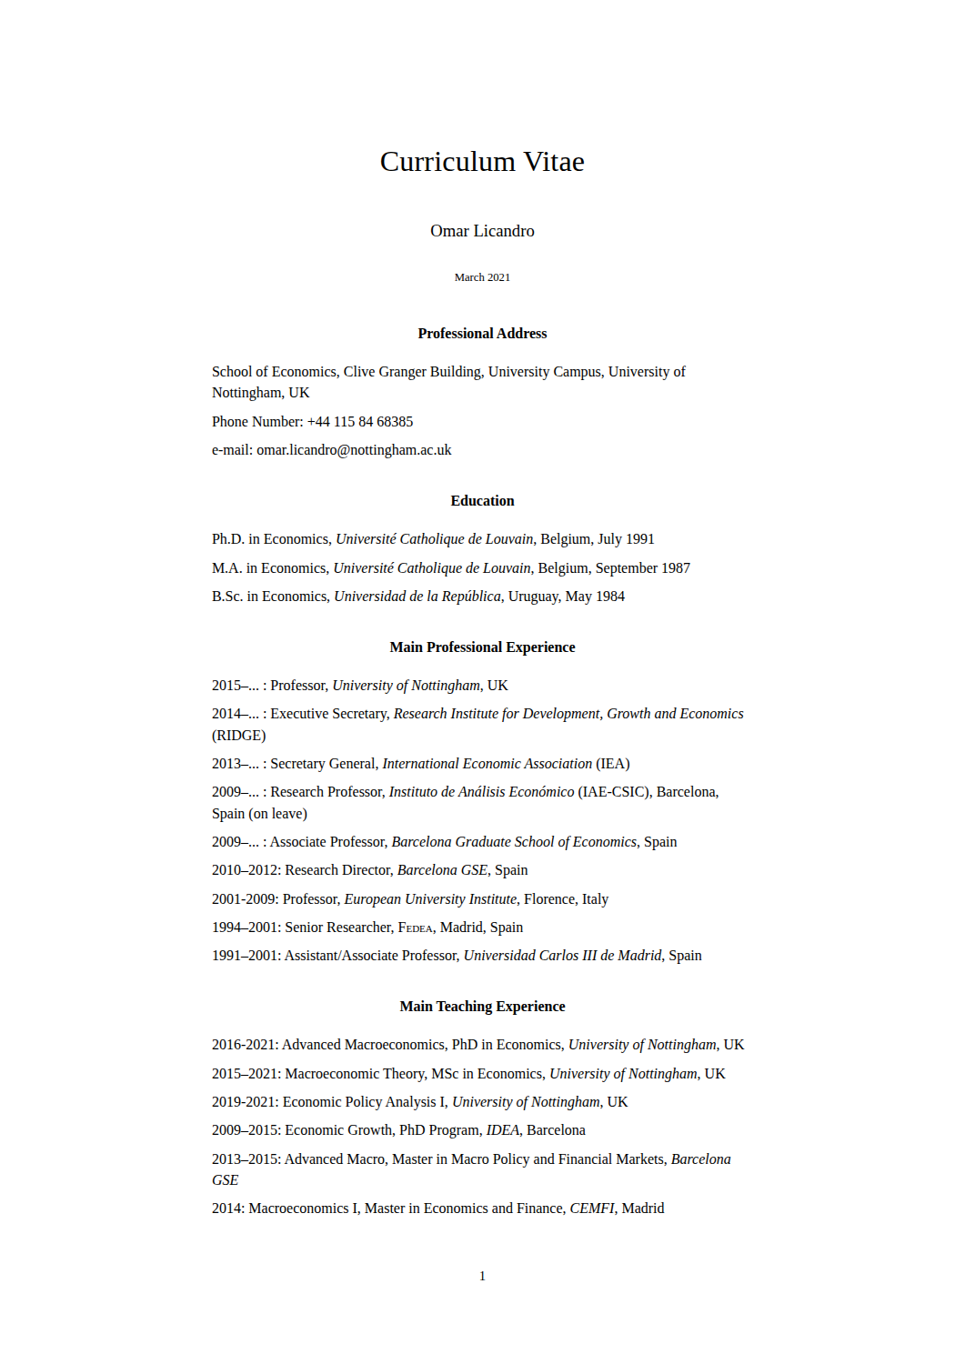Curriculum Vitae
Omar Licandro
March 2021
Professional Address
School of Economics, Clive Granger Building, University Campus, University of Nottingham, UK
Phone Number: +44 115 84 68385
e-mail: omar.licandro@nottingham.ac.uk
Education
Ph.D. in Economics, Université Catholique de Louvain, Belgium, July 1991
M.A. in Economics, Université Catholique de Louvain, Belgium, September 1987
B.Sc. in Economics, Universidad de la República, Uruguay, May 1984
Main Professional Experience
2015–... : Professor, University of Nottingham, UK
2014–... : Executive Secretary, Research Institute for Development, Growth and Economics (RIDGE)
2013–... : Secretary General, International Economic Association (IEA)
2009–... : Research Professor, Instituto de Análisis Económico (IAE-CSIC), Barcelona, Spain (on leave)
2009–... : Associate Professor, Barcelona Graduate School of Economics, Spain
2010–2012: Research Director, Barcelona GSE, Spain
2001-2009: Professor, European University Institute, Florence, Italy
1994–2001: Senior Researcher, Fedea, Madrid, Spain
1991–2001: Assistant/Associate Professor, Universidad Carlos III de Madrid, Spain
Main Teaching Experience
2016-2021: Advanced Macroeconomics, PhD in Economics, University of Nottingham, UK
2015–2021: Macroeconomic Theory, MSc in Economics, University of Nottingham, UK
2019-2021: Economic Policy Analysis I, University of Nottingham, UK
2009–2015: Economic Growth, PhD Program, IDEA, Barcelona
2013–2015: Advanced Macro, Master in Macro Policy and Financial Markets, Barcelona GSE
2014: Macroeconomics I, Master in Economics and Finance, CEMFI, Madrid
1